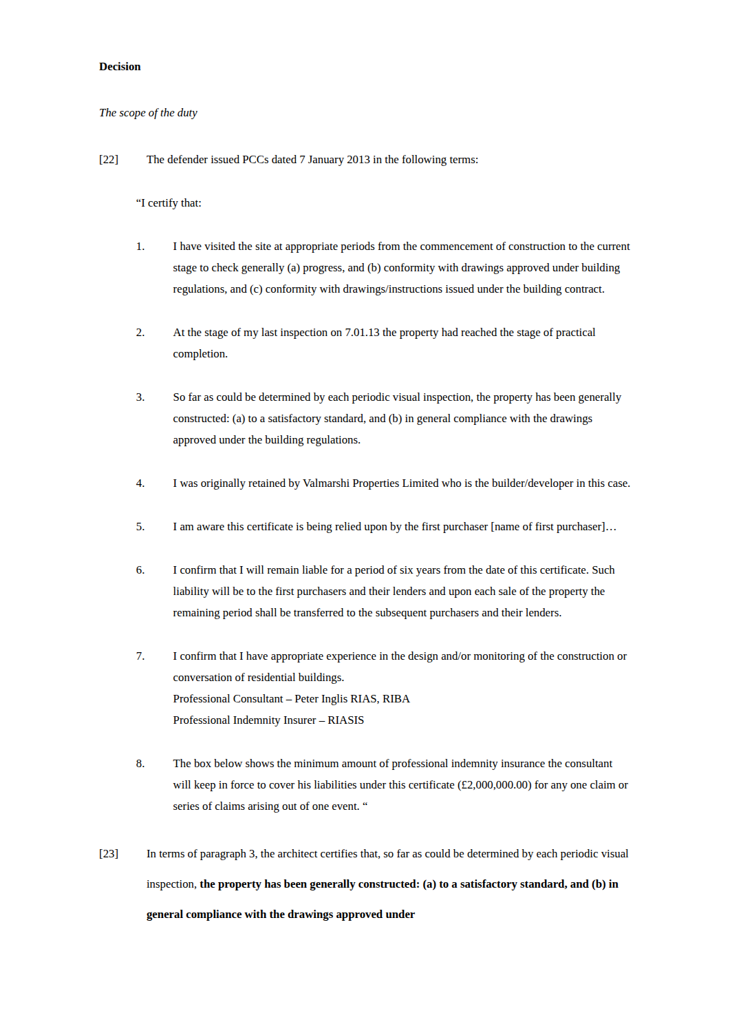Decision
The scope of the duty
[22]
The defender issued PCCs dated 7 January 2013 in the following terms:
“I certify that:
1.
I have visited the site at appropriate periods from the commencement of construction to the current stage to check generally (a) progress, and (b) conformity with drawings approved under building regulations, and (c) conformity with drawings/instructions issued under the building contract.
2.
At the stage of my last inspection on 7.01.13 the property had reached the stage of practical completion.
3.
So far as could be determined by each periodic visual inspection, the property has been generally constructed: (a) to a satisfactory standard, and (b) in general compliance with the drawings approved under the building regulations.
4.
I was originally retained by Valmarshi Properties Limited who is the builder/developer in this case.
5.
I am aware this certificate is being relied upon by the first purchaser [name of first purchaser]…
6.
I confirm that I will remain liable for a period of six years from the date of this certificate. Such liability will be to the first purchasers and their lenders and upon each sale of the property the remaining period shall be transferred to the subsequent purchasers and their lenders.
7.
I confirm that I have appropriate experience in the design and/or monitoring of the construction or conversation of residential buildings.
Professional Consultant – Peter Inglis RIAS, RIBA
Professional Indemnity Insurer – RIASIS
8.
The box below shows the minimum amount of professional indemnity insurance the consultant will keep in force to cover his liabilities under this certificate (£2,000,000.00) for any one claim or series of claims arising out of one event. “
[23]
In terms of paragraph 3, the architect certifies that, so far as could be determined by each periodic visual inspection, the property has been generally constructed: (a) to a satisfactory standard, and (b) in general compliance with the drawings approved under